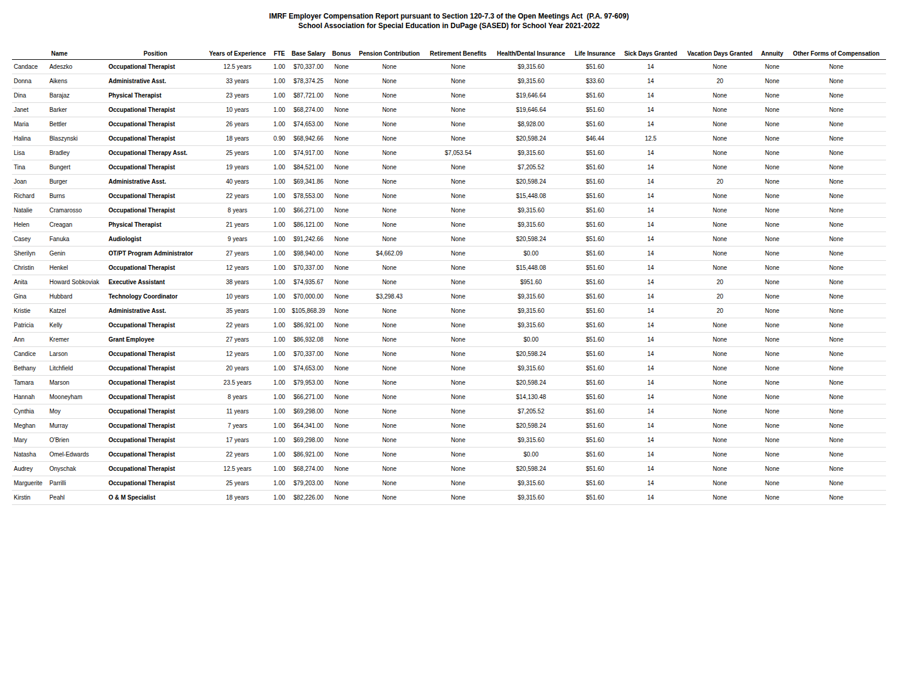IMRF Employer Compensation Report pursuant to Section 120-7.3 of the Open Meetings Act (P.A. 97-609)
School Association for Special Education in DuPage (SASED) for School Year 2021-2022
| Name | Position | Years of Experience | FTE | Base Salary | Bonus | Pension Contribution | Retirement Benefits | Health/Dental Insurance | Life Insurance | Sick Days Granted | Vacation Days Granted | Annuity | Other Forms of Compensation |
| --- | --- | --- | --- | --- | --- | --- | --- | --- | --- | --- | --- | --- | --- |
| Candace | Adeszko | Occupational Therapist | 12.5 years | 1.00 | $70,337.00 | None | None | None | $9,315.60 | $51.60 | 14 | None | None | None |
| Donna | Aikens | Administrative Asst. | 33 years | 1.00 | $78,374.25 | None | None | None | $9,315.60 | $33.60 | 14 | 20 | None | None |
| Dina | Barajaz | Physical Therapist | 23 years | 1.00 | $87,721.00 | None | None | None | $19,646.64 | $51.60 | 14 | None | None | None |
| Janet | Barker | Occupational Therapist | 10 years | 1.00 | $68,274.00 | None | None | None | $19,646.64 | $51.60 | 14 | None | None | None |
| Maria | Bettler | Occupational Therapist | 26 years | 1.00 | $74,653.00 | None | None | None | $8,928.00 | $51.60 | 14 | None | None | None |
| Halina | Blaszynski | Occupational Therapist | 18 years | 0.90 | $68,942.66 | None | None | None | $20,598.24 | $46.44 | 12.5 | None | None | None |
| Lisa | Bradley | Occupational Therapy Asst. | 25 years | 1.00 | $74,917.00 | None | None | $7,053.54 | $9,315.60 | $51.60 | 14 | None | None | None |
| Tina | Bungert | Occupational Therapist | 19 years | 1.00 | $84,521.00 | None | None | None | $7,205.52 | $51.60 | 14 | None | None | None |
| Joan | Burger | Administrative Asst. | 40 years | 1.00 | $69,341.86 | None | None | None | $20,598.24 | $51.60 | 14 | 20 | None | None |
| Richard | Burns | Occupational Therapist | 22 years | 1.00 | $78,553.00 | None | None | None | $15,448.08 | $51.60 | 14 | None | None | None |
| Natalie | Cramarosso | Occupational Therapist | 8 years | 1.00 | $66,271.00 | None | None | None | $9,315.60 | $51.60 | 14 | None | None | None |
| Helen | Creagan | Physical Therapist | 21 years | 1.00 | $86,121.00 | None | None | None | $9,315.60 | $51.60 | 14 | None | None | None |
| Casey | Fanuka | Audiologist | 9 years | 1.00 | $91,242.66 | None | None | None | $20,598.24 | $51.60 | 14 | None | None | None |
| Sherilyn | Genin | OT/PT Program Administrator | 27 years | 1.00 | $98,940.00 | None | $4,662.09 | None | $0.00 | $51.60 | 14 | None | None | None |
| Christin | Henkel | Occupational Therapist | 12 years | 1.00 | $70,337.00 | None | None | None | $15,448.08 | $51.60 | 14 | None | None | None |
| Anita | Howard Sobkoviak | Executive Assistant | 38 years | 1.00 | $74,935.67 | None | None | None | $951.60 | $51.60 | 14 | 20 | None | None |
| Gina | Hubbard | Technology Coordinator | 10 years | 1.00 | $70,000.00 | None | $3,298.43 | None | $9,315.60 | $51.60 | 14 | 20 | None | None |
| Kristie | Katzel | Administrative Asst. | 35 years | 1.00 | $105,868.39 | None | None | None | $9,315.60 | $51.60 | 14 | 20 | None | None |
| Patricia | Kelly | Occupational Therapist | 22 years | 1.00 | $86,921.00 | None | None | None | $9,315.60 | $51.60 | 14 | None | None | None |
| Ann | Kremer | Grant Employee | 27 years | 1.00 | $86,932.08 | None | None | None | $0.00 | $51.60 | 14 | None | None | None |
| Candice | Larson | Occupational Therapist | 12 years | 1.00 | $70,337.00 | None | None | None | $20,598.24 | $51.60 | 14 | None | None | None |
| Bethany | Litchfield | Occupational Therapist | 20 years | 1.00 | $74,653.00 | None | None | None | $9,315.60 | $51.60 | 14 | None | None | None |
| Tamara | Marson | Occupational Therapist | 23.5 years | 1.00 | $79,953.00 | None | None | None | $20,598.24 | $51.60 | 14 | None | None | None |
| Hannah | Mooneyham | Occupational Therapist | 8 years | 1.00 | $66,271.00 | None | None | None | $14,130.48 | $51.60 | 14 | None | None | None |
| Cynthia | Moy | Occupational Therapist | 11 years | 1.00 | $69,298.00 | None | None | None | $7,205.52 | $51.60 | 14 | None | None | None |
| Meghan | Murray | Occupational Therapist | 7 years | 1.00 | $64,341.00 | None | None | None | $20,598.24 | $51.60 | 14 | None | None | None |
| Mary | O'Brien | Occupational Therapist | 17 years | 1.00 | $69,298.00 | None | None | None | $9,315.60 | $51.60 | 14 | None | None | None |
| Natasha | Omel-Edwards | Occupational Therapist | 22 years | 1.00 | $86,921.00 | None | None | None | $0.00 | $51.60 | 14 | None | None | None |
| Audrey | Onyschak | Occupational Therapist | 12.5 years | 1.00 | $68,274.00 | None | None | None | $20,598.24 | $51.60 | 14 | None | None | None |
| Marguerite | Parrilli | Occupational Therapist | 25 years | 1.00 | $79,203.00 | None | None | None | $9,315.60 | $51.60 | 14 | None | None | None |
| Kirstin | Peahl | O & M Specialist | 18 years | 1.00 | $82,226.00 | None | None | None | $9,315.60 | $51.60 | 14 | None | None | None |